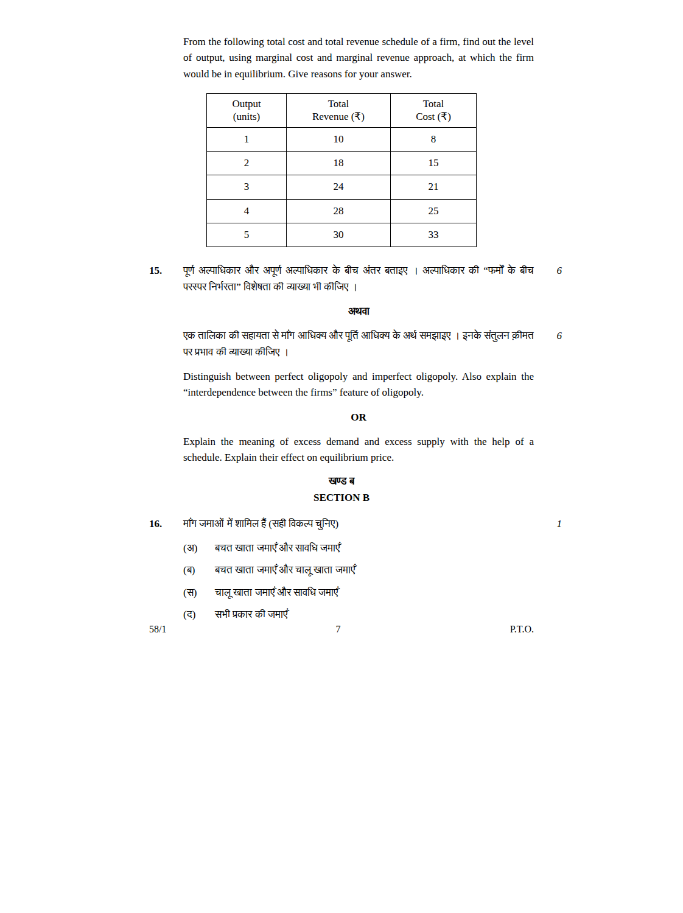From the following total cost and total revenue schedule of a firm, find out the level of output, using marginal cost and marginal revenue approach, at which the firm would be in equilibrium. Give reasons for your answer.
| Output (units) | Total Revenue (₹) | Total Cost (₹) |
| --- | --- | --- |
| 1 | 10 | 8 |
| 2 | 18 | 15 |
| 3 | 24 | 21 |
| 4 | 28 | 25 |
| 5 | 30 | 33 |
15.
6पूर्ण अल्पाधिकार और अपूर्ण अल्पाधिकार के बीच अंतर बताइए । अल्पाधिकार की “फर्मों के बीच परस्पर निर्भरता” विशेषता की व्याख्या भी कीजिए ।
अथवा
6एक तालिका की सहायता से माँग आधिक्य और पूर्ति आधिक्य के अर्थ समझाइए । इनके संतुलन क़ीमत पर प्रभाव की व्याख्या कीजिए ।
Distinguish between perfect oligopoly and imperfect oligopoly. Also explain the “interdependence between the firms” feature of oligopoly.
OR
Explain the meaning of excess demand and excess supply with the help of a schedule. Explain their effect on equilibrium price.
खण्ड ब
SECTION B
16.
1माँग जमाओं में शामिल हैं (सही विकल्प चुनिए)
(अ) बचत खाता जमाएँ और सावधि जमाएँ
(ब) बचत खाता जमाएँ और चालू खाता जमाएँ
(स) चालू खाता जमाएँ और सावधि जमाएँ
(द) सभी प्रकार की जमाएँ
58/1 P.T.O.
7